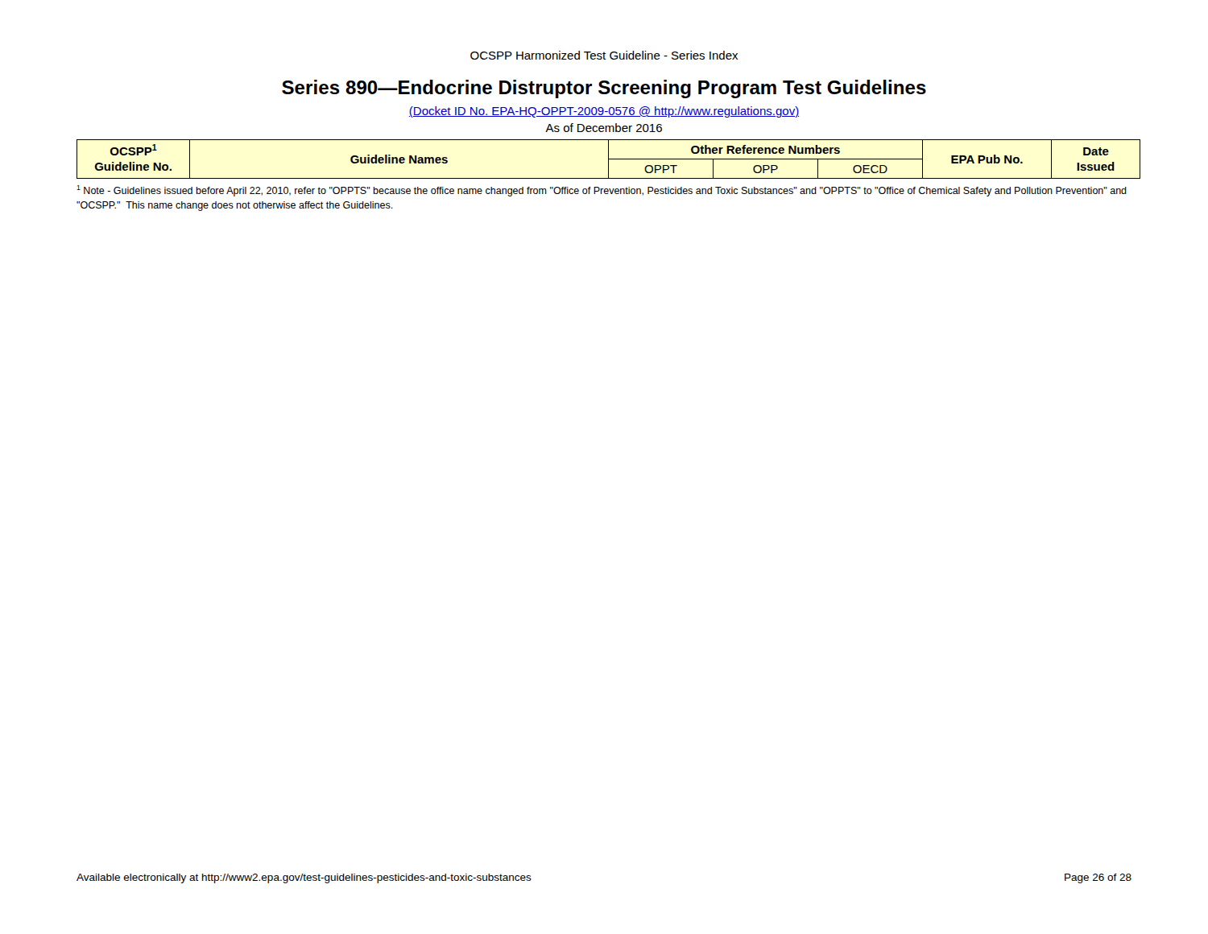OCSPP Harmonized Test Guideline - Series Index
Series 890—Endocrine Distruptor Screening Program Test Guidelines
(Docket ID No. EPA-HQ-OPPT-2009-0576 @ http://www.regulations.gov)
As of December 2016
| OCSPP 1 Guideline No. | Guideline Names | Other Reference Numbers | EPA Pub No. | Date Issued |
| --- | --- | --- | --- | --- |
| OPPT | OPP | OECD |
1 Note - Guidelines issued before April 22, 2010, refer to "OPPTS" because the office name changed from "Office of Prevention, Pesticides and Toxic Substances" and "OPPTS" to "Office of Chemical Safety and Pollution Prevention" and "OCSPP." This name change does not otherwise affect the Guidelines.
Available electronically at http://www2.epa.gov/test-guidelines-pesticides-and-toxic-substances
Page 26 of 28